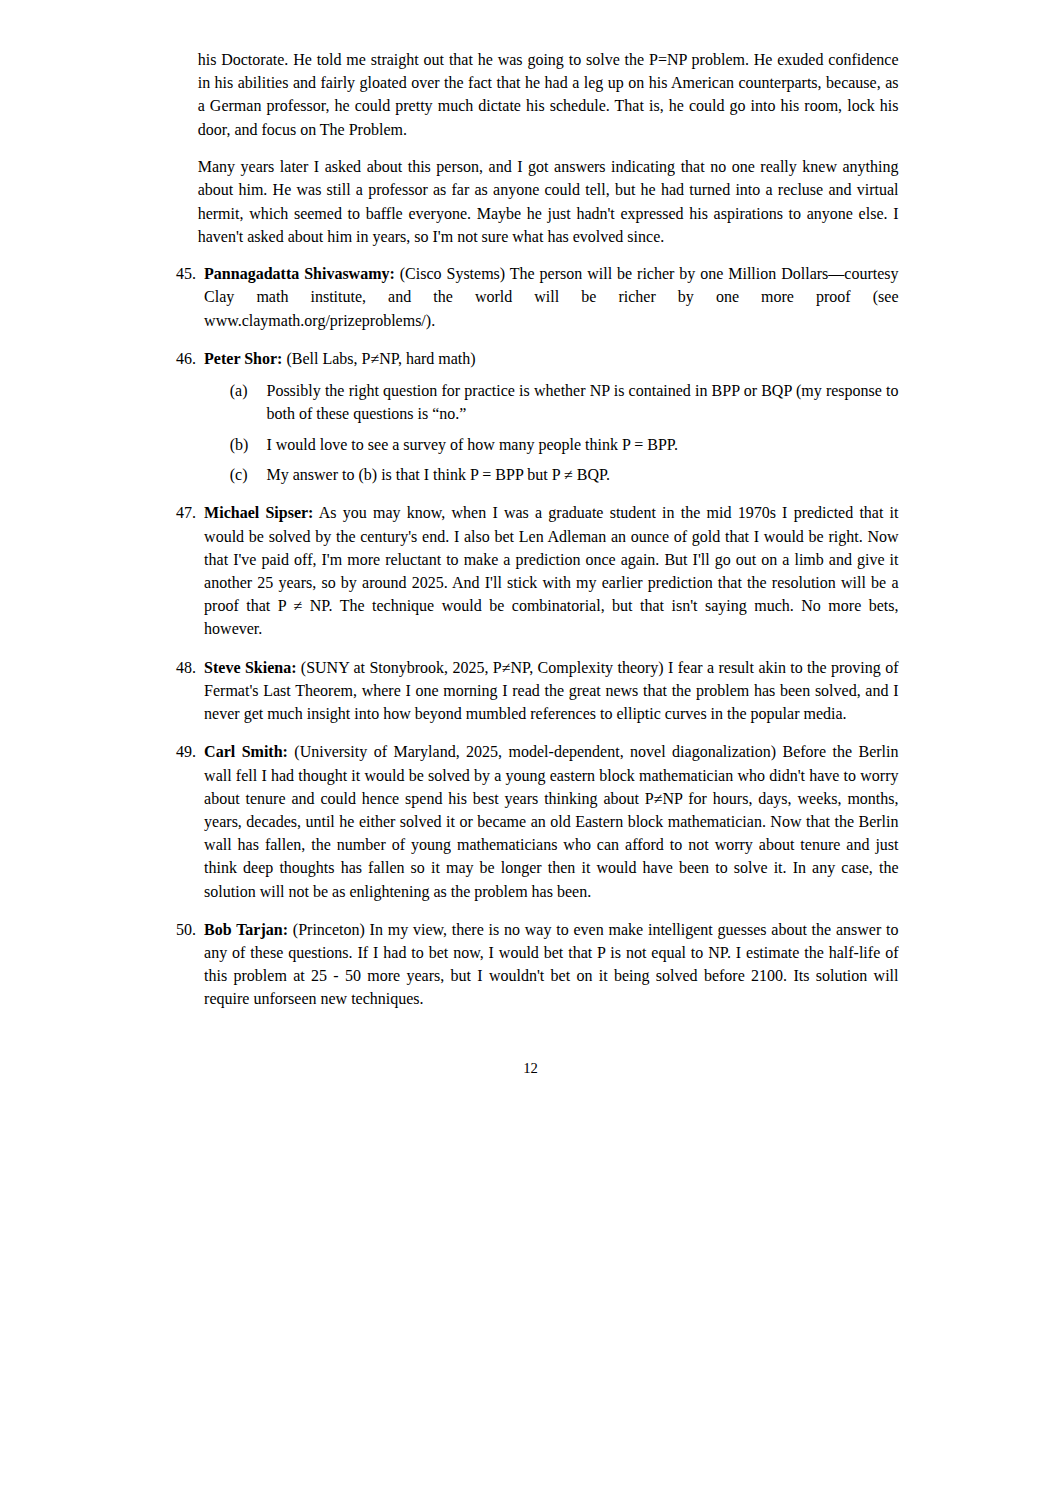his Doctorate. He told me straight out that he was going to solve the P=NP problem. He exuded confidence in his abilities and fairly gloated over the fact that he had a leg up on his American counterparts, because, as a German professor, he could pretty much dictate his schedule. That is, he could go into his room, lock his door, and focus on The Problem.
Many years later I asked about this person, and I got answers indicating that no one really knew anything about him. He was still a professor as far as anyone could tell, but he had turned into a recluse and virtual hermit, which seemed to baffle everyone. Maybe he just hadn't expressed his aspirations to anyone else. I haven't asked about him in years, so I'm not sure what has evolved since.
Pannagadatta Shivaswamy: (Cisco Systems) The person will be richer by one Million Dollars—courtesy Clay math institute, and the world will be richer by one more proof (see www.claymath.org/prizeproblems/).
Peter Shor: (Bell Labs, P≠NP, hard math)
Possibly the right question for practice is whether NP is contained in BPP or BQP (my response to both of these questions is “no.”
I would love to see a survey of how many people think P = BPP.
My answer to (b) is that I think P = BPP but P ≠ BQP.
Michael Sipser: As you may know, when I was a graduate student in the mid 1970s I predicted that it would be solved by the century's end. I also bet Len Adleman an ounce of gold that I would be right. Now that I've paid off, I'm more reluctant to make a prediction once again. But I'll go out on a limb and give it another 25 years, so by around 2025. And I'll stick with my earlier prediction that the resolution will be a proof that P ≠ NP. The technique would be combinatorial, but that isn't saying much. No more bets, however.
Steve Skiena: (SUNY at Stonybrook, 2025, P≠NP, Complexity theory) I fear a result akin to the proving of Fermat's Last Theorem, where I one morning I read the great news that the problem has been solved, and I never get much insight into how beyond mumbled references to elliptic curves in the popular media.
Carl Smith: (University of Maryland, 2025, model-dependent, novel diagonalization) Before the Berlin wall fell I had thought it would be solved by a young eastern block mathematician who didn't have to worry about tenure and could hence spend his best years thinking about P≠NP for hours, days, weeks, months, years, decades, until he either solved it or became an old Eastern block mathematician. Now that the Berlin wall has fallen, the number of young mathematicians who can afford to not worry about tenure and just think deep thoughts has fallen so it may be longer then it would have been to solve it. In any case, the solution will not be as enlightening as the problem has been.
Bob Tarjan: (Princeton) In my view, there is no way to even make intelligent guesses about the answer to any of these questions. If I had to bet now, I would bet that P is not equal to NP. I estimate the half-life of this problem at 25 - 50 more years, but I wouldn't bet on it being solved before 2100. Its solution will require unforseen new techniques.
12